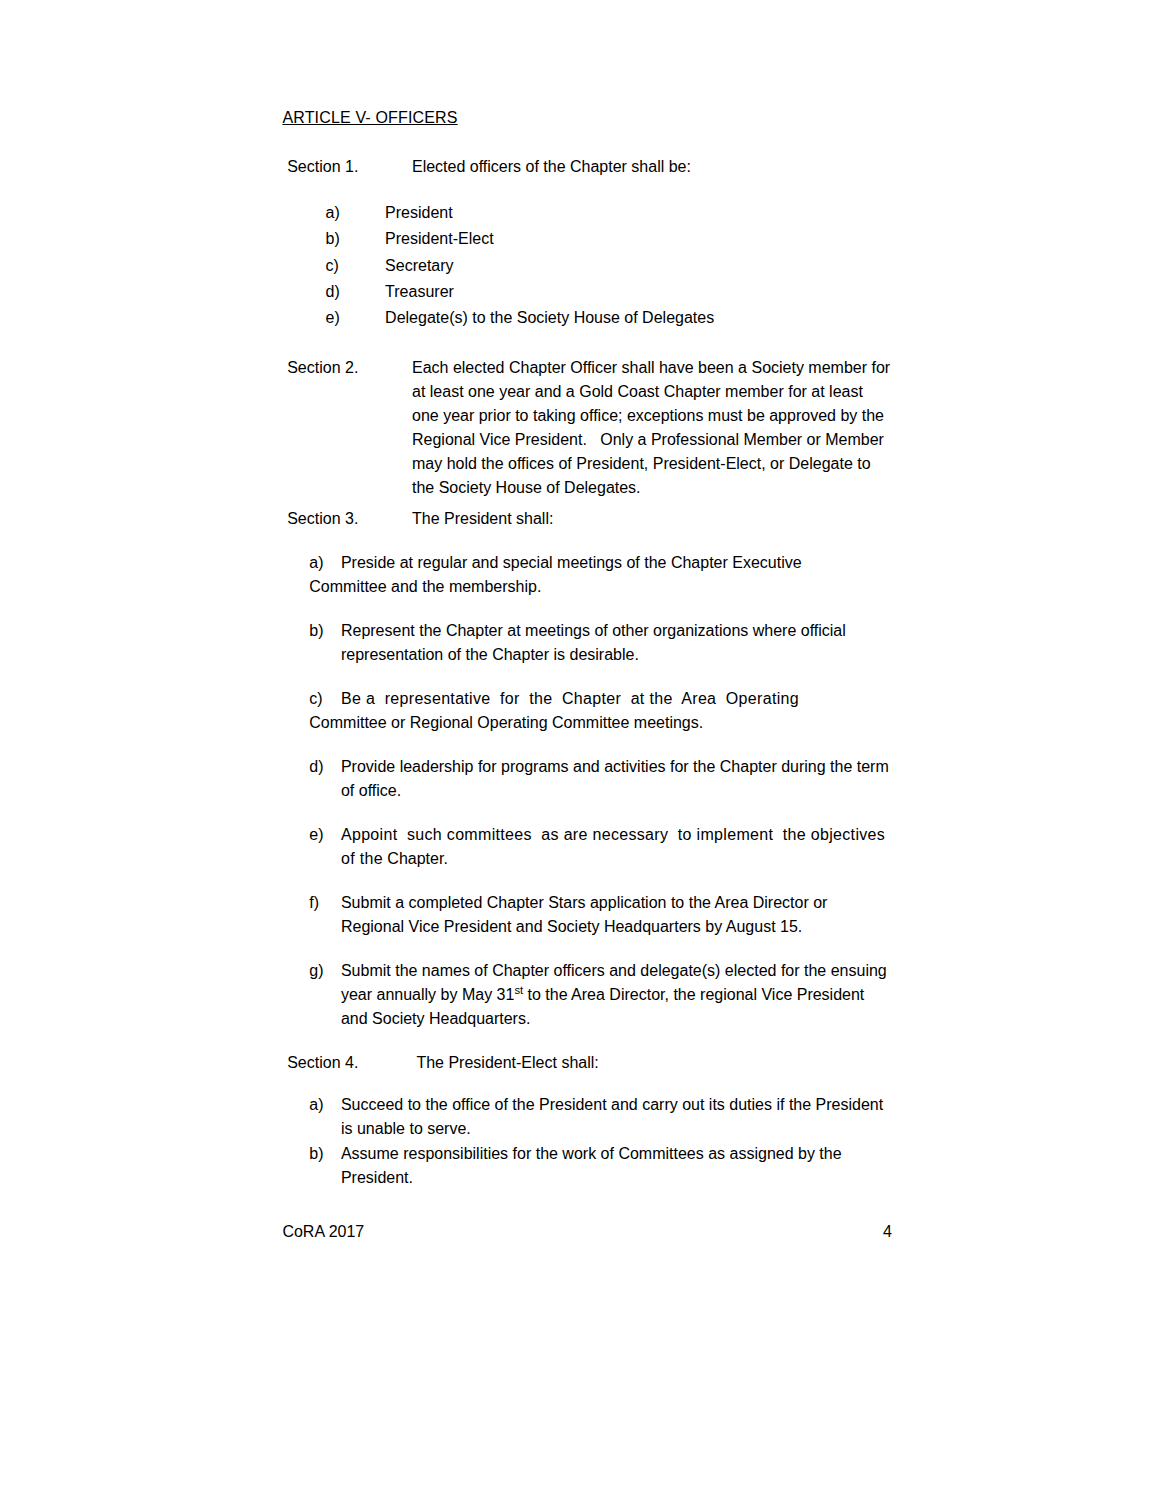ARTICLE V- OFFICERS
Section 1.
Elected officers of the Chapter shall be:
a) President
b) President-Elect
c) Secretary
d) Treasurer
e) Delegate(s) to the Society House of Delegates
Section 2.
Each elected Chapter Officer shall have been a Society member for at least one year and a Gold Coast Chapter member for at least one year prior to taking office; exceptions must be approved by the Regional Vice President. Only a Professional Member or Member may hold the offices of President, President-Elect, or Delegate to the Society House of Delegates.
Section 3.
The President shall:
a) Preside at regular and special meetings of the Chapter Executive Committee and the membership.
b) Represent the Chapter at meetings of other organizations where official representation of the Chapter is desirable.
c) Be a representative for the Chapter at the Area Operating Committee or Regional Operating Committee meetings.
d) Provide leadership for programs and activities for the Chapter during the term of office.
e) Appoint such committees as are necessary to implement the objectives of the Chapter.
f) Submit a completed Chapter Stars application to the Area Director or Regional Vice President and Society Headquarters by August 15.
g) Submit the names of Chapter officers and delegate(s) elected for the ensuing year annually by May 31st to the Area Director, the regional Vice President and Society Headquarters.
Section 4.
The President-Elect shall:
a) Succeed to the office of the President and carry out its duties if the President is unable to serve.
b) Assume responsibilities for the work of Committees as assigned by the President.
CoRA 2017 4